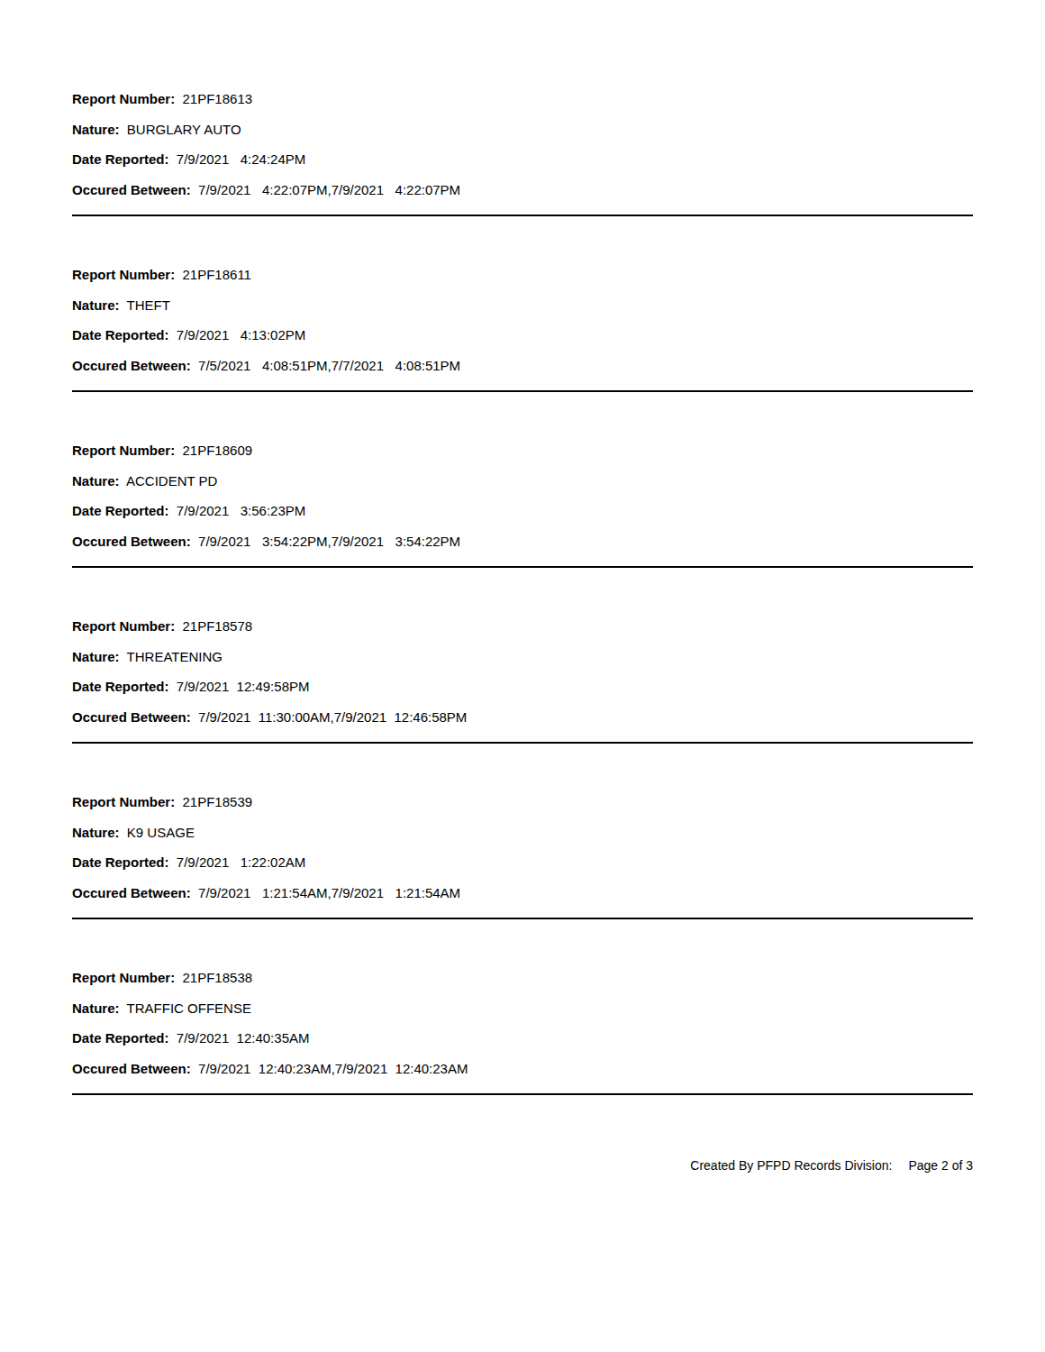Report Number: 21PF18613
Nature: BURGLARY AUTO
Date Reported: 7/9/2021 4:24:24PM
Occured Between: 7/9/2021 4:22:07PM,7/9/2021 4:22:07PM
Report Number: 21PF18611
Nature: THEFT
Date Reported: 7/9/2021 4:13:02PM
Occured Between: 7/5/2021 4:08:51PM,7/7/2021 4:08:51PM
Report Number: 21PF18609
Nature: ACCIDENT PD
Date Reported: 7/9/2021 3:56:23PM
Occured Between: 7/9/2021 3:54:22PM,7/9/2021 3:54:22PM
Report Number: 21PF18578
Nature: THREATENING
Date Reported: 7/9/2021 12:49:58PM
Occured Between: 7/9/2021 11:30:00AM,7/9/2021 12:46:58PM
Report Number: 21PF18539
Nature: K9 USAGE
Date Reported: 7/9/2021 1:22:02AM
Occured Between: 7/9/2021 1:21:54AM,7/9/2021 1:21:54AM
Report Number: 21PF18538
Nature: TRAFFIC OFFENSE
Date Reported: 7/9/2021 12:40:35AM
Occured Between: 7/9/2021 12:40:23AM,7/9/2021 12:40:23AM
Created By PFPD Records Division: Page 2 of 3